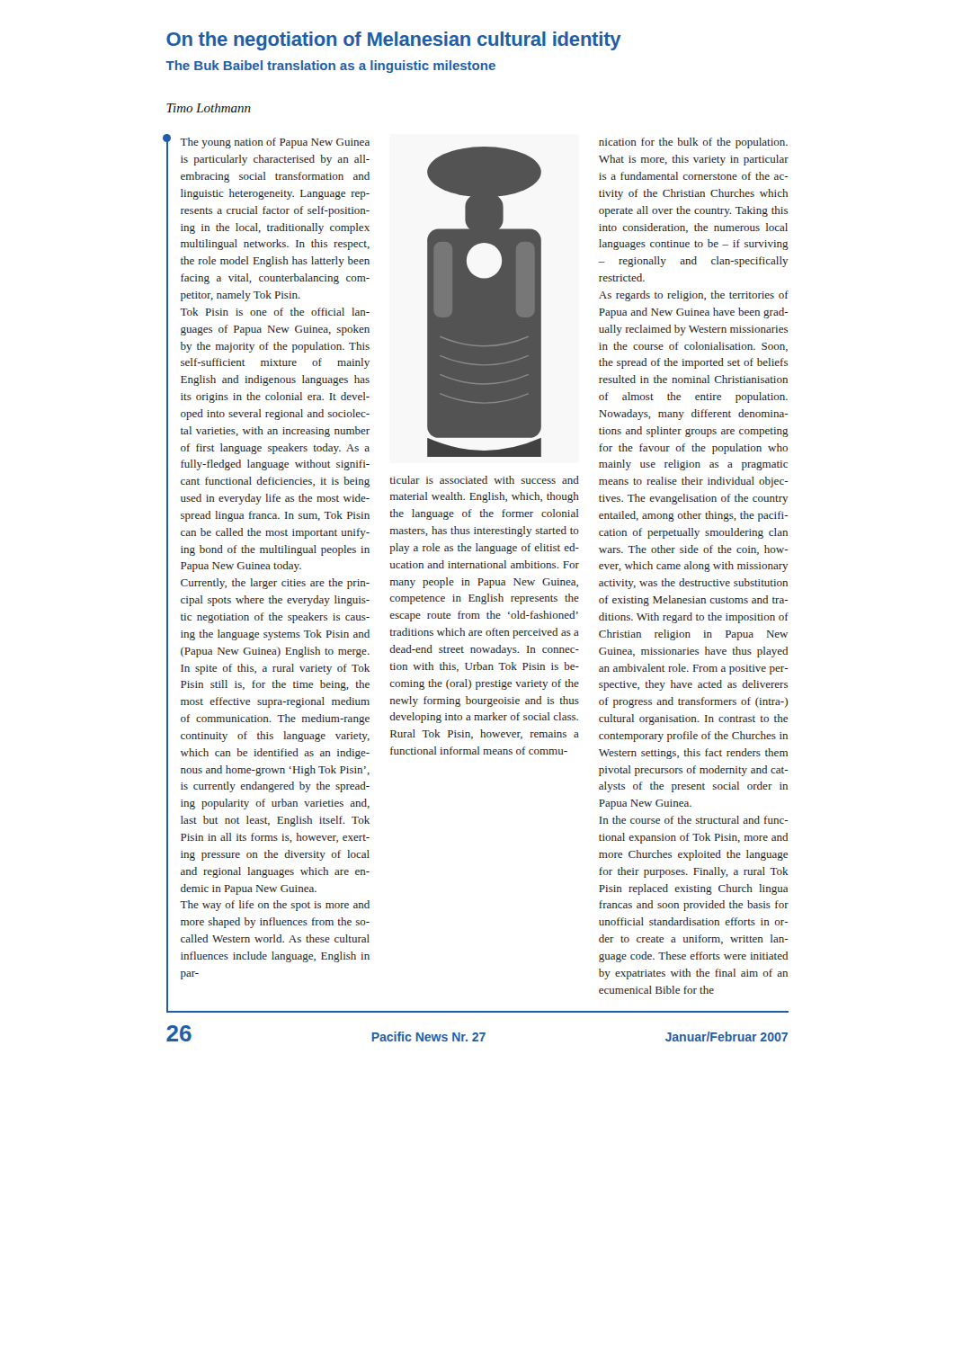On the negotiation of Melanesian cultural identity
The Buk Baibel translation as a linguistic milestone
Timo Lothmann
The young nation of Papua New Guinea is particularly characterised by an all-embracing social transformation and linguistic heterogeneity. Language represents a crucial factor of self-positioning in the local, traditionally complex multilingual networks. In this respect, the role model English has latterly been facing a vital, counterbalancing competitor, namely Tok Pisin.
Tok Pisin is one of the official languages of Papua New Guinea, spoken by the majority of the population. This self-sufficient mixture of mainly English and indigenous languages has its origins in the colonial era. It developed into several regional and sociolectal varieties, with an increasing number of first language speakers today. As a fully-fledged language without significant functional deficiencies, it is being used in everyday life as the most widespread lingua franca. In sum, Tok Pisin can be called the most important unifying bond of the multilingual peoples in Papua New Guinea today.
Currently, the larger cities are the principal spots where the everyday linguistic negotiation of the speakers is causing the language systems Tok Pisin and (Papua New Guinea) English to merge. In spite of this, a rural variety of Tok Pisin still is, for the time being, the most effective supra-regional medium of communication. The medium-range continuity of this language variety, which can be identified as an indigenous and home-grown ‘High Tok Pisin’, is currently endangered by the spreading popularity of urban varieties and, last but not least, English itself. Tok Pisin in all its forms is, however, exerting pressure on the diversity of local and regional languages which are endemic in Papua New Guinea.
The way of life on the spot is more and more shaped by influences from the so-called Western world. As these cultural influences include language, English in par-
ticular is associated with success and material wealth. English, which, though the language of the former colonial masters, has thus interestingly started to play a role as the language of elitist education and international ambitions. For many people in Papua New Guinea, competence in English represents the escape route from the ‘old-fashioned’ traditions which are often perceived as a dead-end street nowadays. In connection with this, Urban Tok Pisin is becoming the (oral) prestige variety of the newly forming bourgeoisie and is thus developing into a marker of social class. Rural Tok Pisin, however, remains a functional informal means of commu-
nication for the bulk of the population. What is more, this variety in particular is a fundamental cornerstone of the activity of the Christian Churches which operate all over the country. Taking this into consideration, the numerous local languages continue to be – if surviving – regionally and clan-specifically restricted.
As regards to religion, the territories of Papua and New Guinea have been gradually reclaimed by Western missionaries in the course of colonialisation. Soon, the spread of the imported set of beliefs resulted in the nominal Christianisation of almost the entire population. Nowadays, many different denominations and splinter groups are competing for the favour of the population who mainly use religion as a pragmatic means to realise their individual objectives. The evangelisation of the country entailed, among other things, the pacification of perpetually smouldering clan wars. The other side of the coin, however, which came along with missionary activity, was the destructive substitution of existing Melanesian customs and traditions. With regard to the imposition of Christian religion in Papua New Guinea, missionaries have thus played an ambivalent role. From a positive perspective, they have acted as deliverers of progress and transformers of (intra-) cultural organisation. In contrast to the contemporary profile of the Churches in Western settings, this fact renders them pivotal precursors of modernity and catalysts of the present social order in Papua New Guinea.
In the course of the structural and functional expansion of Tok Pisin, more and more Churches exploited the language for their purposes. Finally, a rural Tok Pisin replaced existing Church lingua francas and soon provided the basis for unofficial standardisation efforts in order to create a uniform, written language code. These efforts were initiated by expatriates with the final aim of an ecumenical Bible for the
26
Pacific News Nr. 27
Januar/Februar 2007